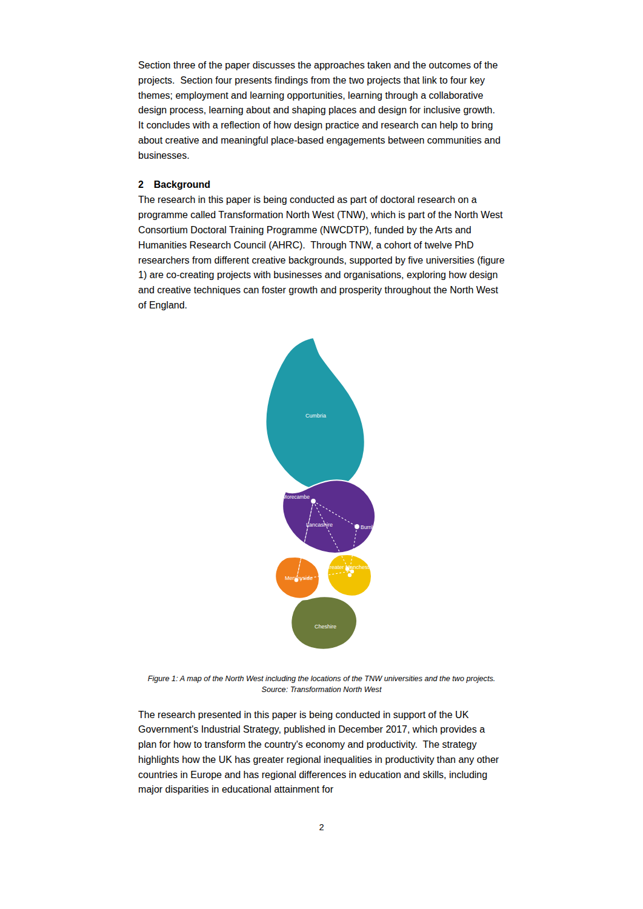Section three of the paper discusses the approaches taken and the outcomes of the projects. Section four presents findings from the two projects that link to four key themes; employment and learning opportunities, learning through a collaborative design process, learning about and shaping places and design for inclusive growth. It concludes with a reflection of how design practice and research can help to bring about creative and meaningful place-based engagements between communities and businesses.
2 Background
The research in this paper is being conducted as part of doctoral research on a programme called Transformation North West (TNW), which is part of the North West Consortium Doctoral Training Programme (NWCDTP), funded by the Arts and Humanities Research Council (AHRC). Through TNW, a cohort of twelve PhD researchers from different creative backgrounds, supported by five universities (figure 1) are co-creating projects with businesses and organisations, exploring how design and creative techniques can foster growth and prosperity throughout the North West of England.
Cumbria Lancashire Greater Manchester Merseyside Cheshire Morecambe Burnley
Figure 1: A map of the North West including the locations of the TNW universities and the two projects. Source: Transformation North West
The research presented in this paper is being conducted in support of the UK Government's Industrial Strategy, published in December 2017, which provides a plan for how to transform the country's economy and productivity. The strategy highlights how the UK has greater regional inequalities in productivity than any other countries in Europe and has regional differences in education and skills, including major disparities in educational attainment for
2